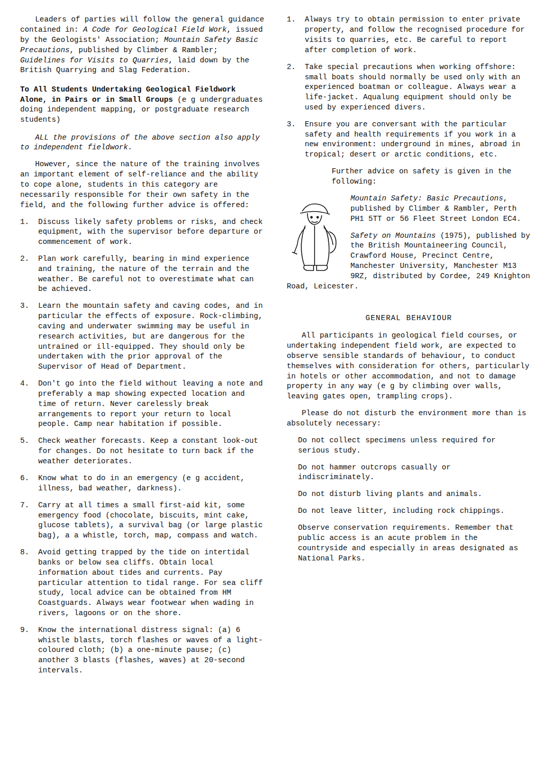Leaders of parties will follow the general guidance contained in: A Code for Geological Field Work, issued by the Geologists' Association; Mountain Safety Basic Precautions, published by Climber & Rambler; Guidelines for Visits to Quarries, laid down by the British Quarrying and Slag Federation.
To All Students Undertaking Geological Fieldwork Alone, in Pairs or in Small Groups (e g undergraduates doing independent mapping, or postgraduate research students)
ALL the provisions of the above section also apply to independent fieldwork.
However, since the nature of the training involves an important element of self-reliance and the ability to cope alone, students in this category are necessarily responsible for their own safety in the field, and the following further advice is offered:
Discuss likely safety problems or risks, and check equipment, with the supervisor before departure or commencement of work.
Plan work carefully, bearing in mind experience and training, the nature of the terrain and the weather. Be careful not to overestimate what can be achieved.
Learn the mountain safety and caving codes, and in particular the effects of exposure. Rock-climbing, caving and underwater swimming may be useful in research activities, but are dangerous for the untrained or ill-equipped. They should only be undertaken with the prior approval of the Supervisor of Head of Department.
Don't go into the field without leaving a note and preferably a map showing expected location and time of return. Never carelessly break arrangements to report your return to local people. Camp near habitation if possible.
Check weather forecasts. Keep a constant look-out for changes. Do not hesitate to turn back if the weather deteriorates.
Know what to do in an emergency (e g accident, illness, bad weather, darkness).
Carry at all times a small first-aid kit, some emergency food (chocolate, biscuits, mint cake, glucose tablets), a survival bag (or large plastic bag), a a whistle, torch, map, compass and watch.
Avoid getting trapped by the tide on intertidal banks or below sea cliffs. Obtain local information about tides and currents. Pay particular attention to tidal range. For sea cliff study, local advice can be obtained from HM Coastguards. Always wear footwear when wading in rivers, lagoons or on the shore.
Know the international distress signal: (a) 6 whistle blasts, torch flashes or waves of a light-coloured cloth; (b) a one-minute pause; (c) another 3 blasts (flashes, waves) at 20-second intervals.
Always try to obtain permission to enter private property, and follow the recognised procedure for visits to quarries, etc. Be careful to report after completion of work.
Take special precautions when working offshore: small boats should normally be used only with an experienced boatman or colleague. Always wear a life-jacket. Aqualung equipment should only be used by experienced divers.
Ensure you are conversant with the particular safety and health requirements if you work in a new environment: underground in mines, abroad in tropical; desert or arctic conditions, etc.
Further advice on safety is given in the following:
Mountain Safety: Basic Precautions, published by Climber & Rambler, Perth PH1 5TT or 56 Fleet Street London EC4.
Safety on Mountains (1975), published by the British Mountaineering Council, Crawford House, Precinct Centre, Manchester University, Manchester M13 9RZ, distributed by Cordee, 249 Knighton Road, Leicester.
GENERAL BEHAVIOUR
All participants in geological field courses, or undertaking independent field work, are expected to observe sensible standards of behaviour, to conduct themselves with consideration for others, particularly in hotels or other accommodation, and not to damage property in any way (e g by climbing over walls, leaving gates open, trampling crops).
Please do not disturb the environment more than is absolutely necessary:
Do not collect specimens unless required for serious study.
Do not hammer outcrops casually or indiscriminately.
Do not disturb living plants and animals.
Do not leave litter, including rock chippings.
Observe conservation requirements. Remember that public access is an acute problem in the countryside and especially in areas designated as National Parks.